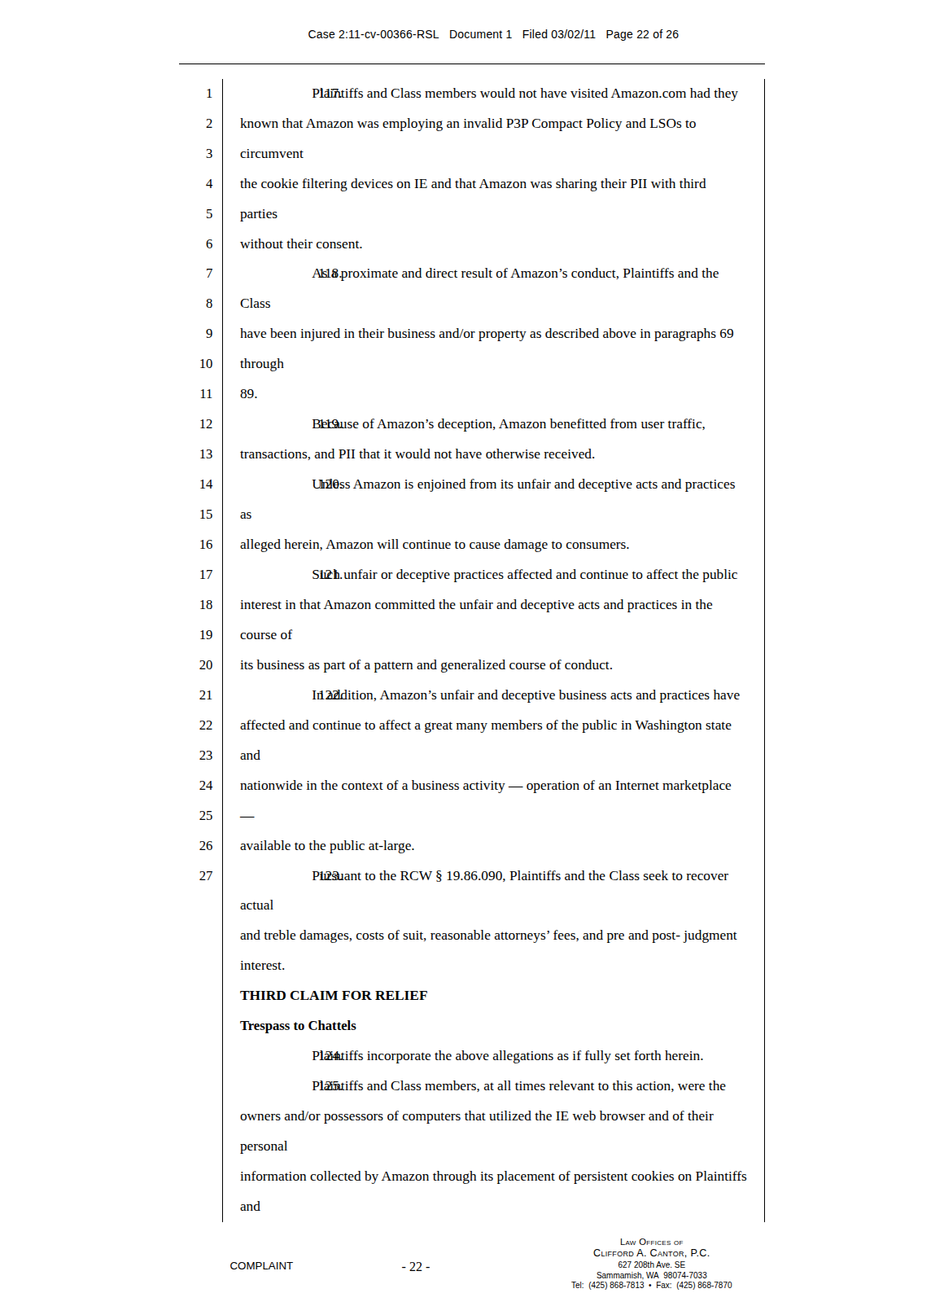Case 2:11-cv-00366-RSL Document 1 Filed 03/02/11 Page 22 of 26
1
2
3
4
5
6
7
8
9
10
11
12
13
14
15
16
17
18
19
20
21
22
23
24
25
26
27
117. Plaintiffs and Class members would not have visited Amazon.com had they
known that Amazon was employing an invalid P3P Compact Policy and LSOs to circumvent
the cookie filtering devices on IE and that Amazon was sharing their PII with third parties
without their consent.
118. As a proximate and direct result of Amazon’s conduct, Plaintiffs and the Class
have been injured in their business and/or property as described above in paragraphs 69 through
89.
119. Because of Amazon’s deception, Amazon benefitted from user traffic,
transactions, and PII that it would not have otherwise received.
120. Unless Amazon is enjoined from its unfair and deceptive acts and practices as
alleged herein, Amazon will continue to cause damage to consumers.
121. Such unfair or deceptive practices affected and continue to affect the public
interest in that Amazon committed the unfair and deceptive acts and practices in the course of
its business as part of a pattern and generalized course of conduct.
122. In addition, Amazon’s unfair and deceptive business acts and practices have
affected and continue to affect a great many members of the public in Washington state and
nationwide in the context of a business activity — operation of an Internet marketplace —
available to the public at-large.
123. Pursuant to the RCW § 19.86.090, Plaintiffs and the Class seek to recover actual
and treble damages, costs of suit, reasonable attorneys’ fees, and pre and post- judgment
interest.
THIRD CLAIM FOR RELIEF
Trespass to Chattels
124. Plaintiffs incorporate the above allegations as if fully set forth herein.
125. Plaintiffs and Class members, at all times relevant to this action, were the
owners and/or possessors of computers that utilized the IE web browser and of their personal
information collected by Amazon through its placement of persistent cookies on Plaintiffs and
COMPLAINT
- 22 -
Law Offices of
Clifford A. Cantor, P.C.
627 208th Ave. SE
Sammamish, WA 98074-7033
Tel: (425) 868-7813 • Fax: (425) 868-7870